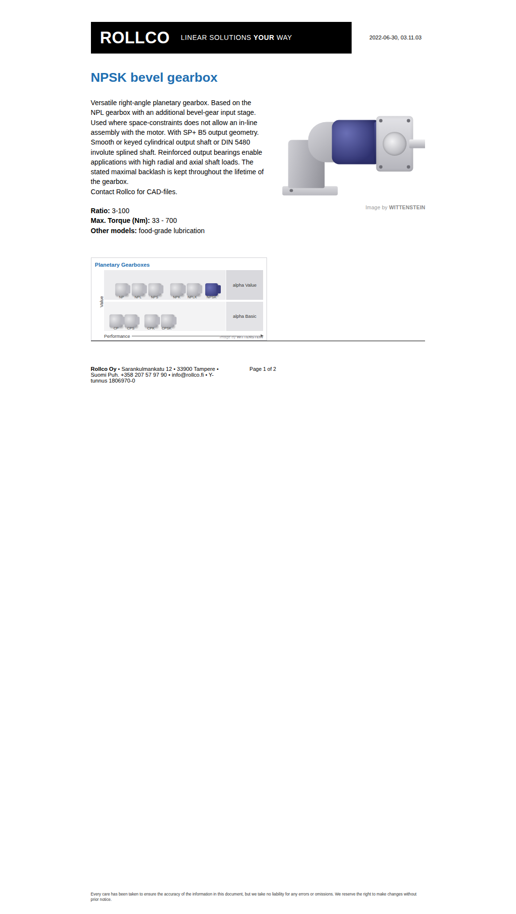ROLLCO LINEAR SOLUTIONS YOUR WAY
2022-06-30, 03.11.03
NPSK bevel gearbox
Versatile right-angle planetary gearbox. Based on the NPL gearbox with an additional bevel-gear input stage. Used where space-constraints does not allow an in-line assembly with the motor. With SP+ B5 output geometry. Smooth or keyed cylindrical output shaft or DIN 5480 involute splined shaft. Reinforced output bearings enable applications with high radial and axial shaft loads. The stated maximal backlash is kept throughout the lifetime of the gearbox.
Contact Rollco for CAD-files.
Ratio: 3-100
Max. Torque (Nm): 33 - 700
Other models: food-grade lubrication
Image by WITTENSTEIN
Planetary Gearboxes
Value
NP
NPL
NPS
NPK
NPLK
NPSK
alpha Value
CP
CPS
CPK
CPSK
alpha Basic
Performance
Image by WITTENSTEIN
Rollco Oy • Sarankulmankatu 12 • 33900 Tampere • Suomi Puh. +358 207 57 97 90 • info@rollco.fi • Y-tunnus 1806970-0
Page 1 of 2
Every care has been taken to ensure the accuracy of the information in this document, but we take no liability for any errors or omissions. We reserve the right to make changes without prior notice.